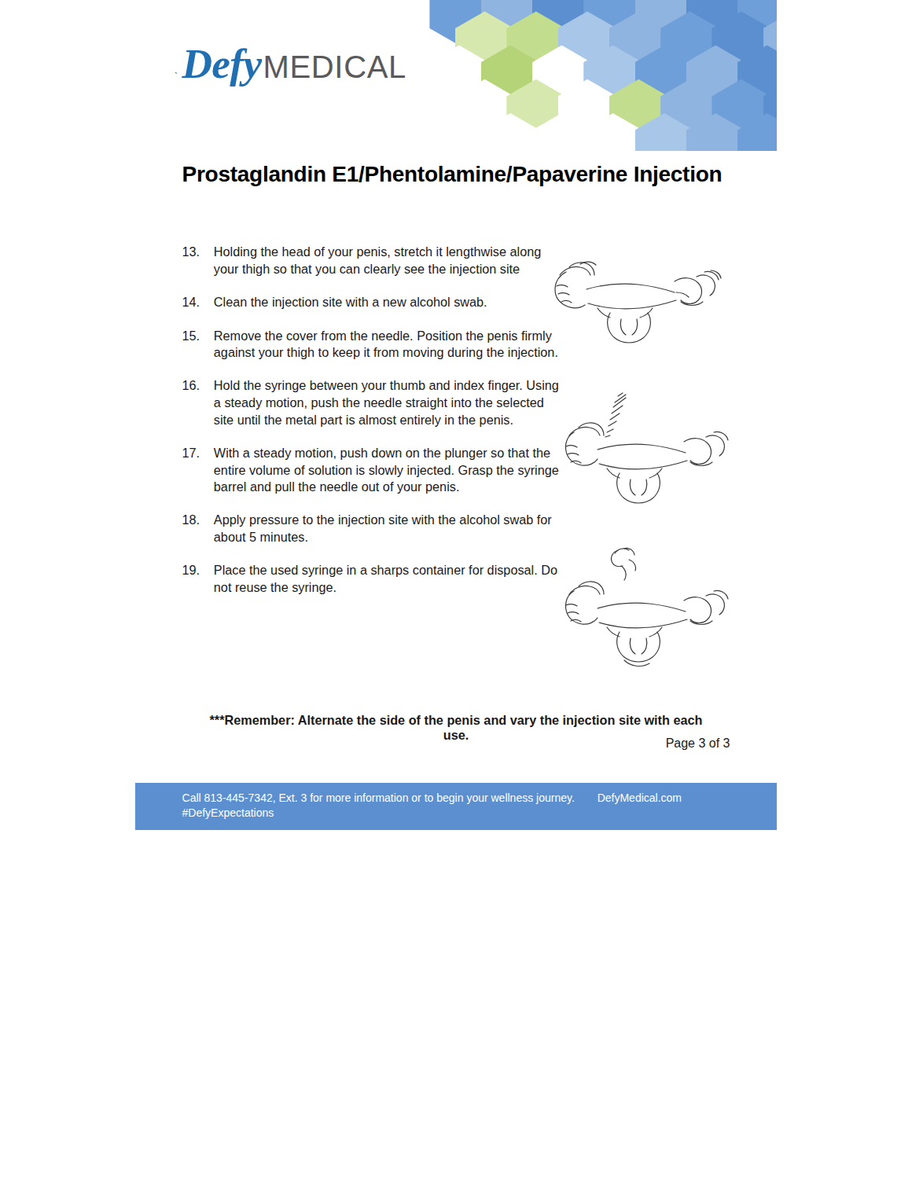Defy MEDICAL
`
Prostaglandin E1/Phentolamine/Papaverine Injection
13. Holding the head of your penis, stretch it lengthwise along your thigh so that you can clearly see the injection site
14. Clean the injection site with a new alcohol swab.
15. Remove the cover from the needle. Position the penis firmly against your thigh to keep it from moving during the injection.
16. Hold the syringe between your thumb and index finger. Using a steady motion, push the needle straight into the selected site until the metal part is almost entirely in the penis.
17. With a steady motion, push down on the plunger so that the entire volume of solution is slowly injected. Grasp the syringe barrel and pull the needle out of your penis.
18. Apply pressure to the injection site with the alcohol swab for about 5 minutes.
19. Place the used syringe in a sharps container for disposal. Do not reuse the syringe.
***Remember: Alternate the side of the penis and vary the injection site with each use.
Page 3 of 3
Call 813-445-7342, Ext. 3 for more information or to begin your wellness journey.DefyMedical.com #DefyExpectations